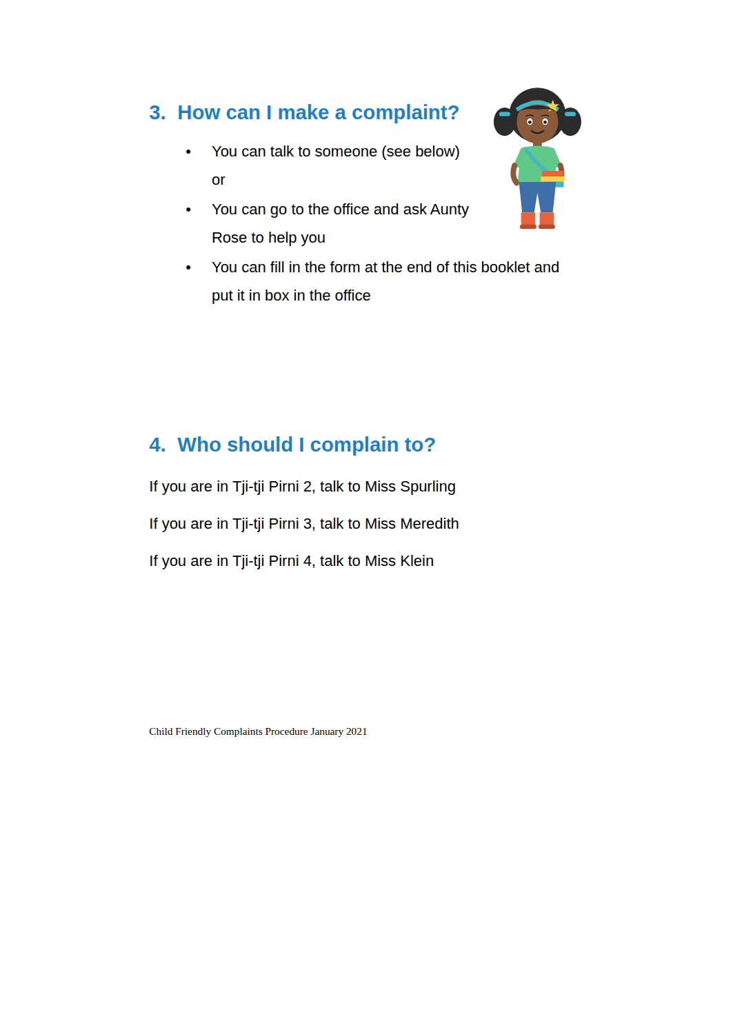3. How can I make a complaint?
You can talk to someone (see below) or
You can go to the office and ask Aunty Rose to help you
You can fill in the form at the end of this booklet and put it in box in the office
4. Who should I complain to?
If you are in Tji-tji Pirni 2, talk to Miss Spurling
If you are in Tji-tji Pirni 3, talk to Miss Meredith
If you are in Tji-tji Pirni 4, talk to Miss Klein
Child Friendly Complaints Procedure January 2021